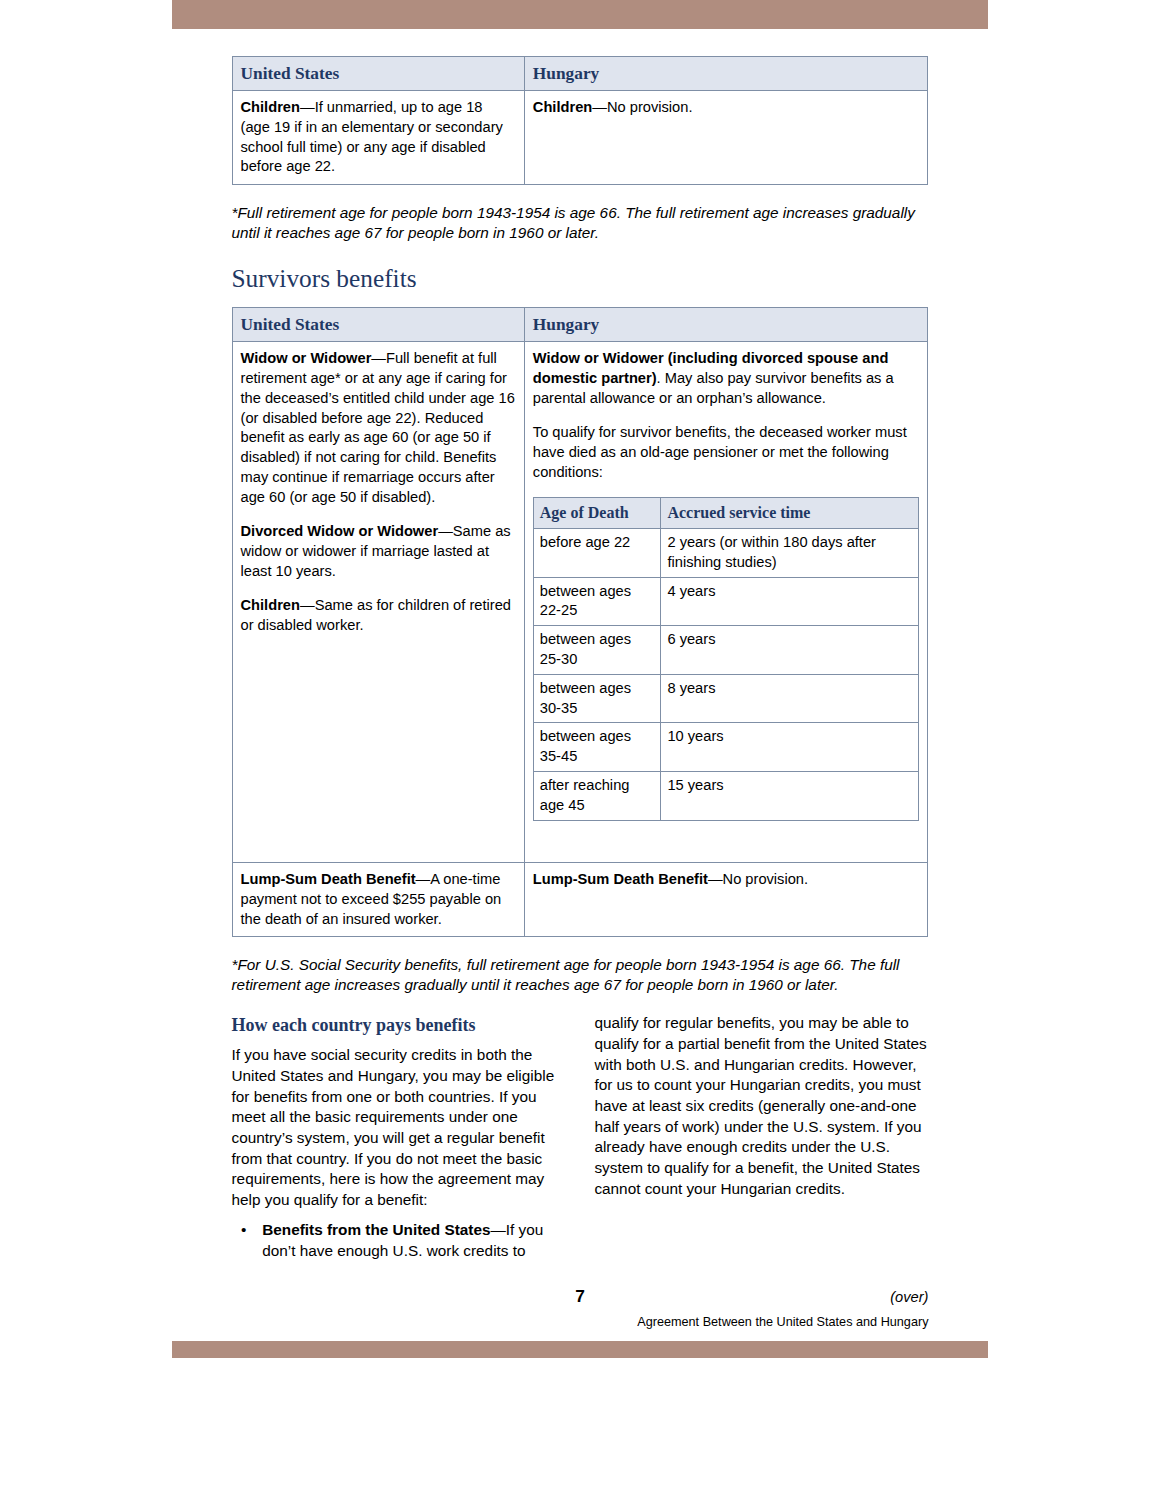| United States | Hungary |
| --- | --- |
| Children —If unmarried, up to age 18 (age 19 if in an elementary or secondary school full time) or any age if disabled before age 22. | Children —No provision. |
*Full retirement age for people born 1943-1954 is age 66. The full retirement age increases gradually until it reaches age 67 for people born in 1960 or later.
Survivors benefits
| United States | Hungary |
| --- | --- |
| Widow or Widower —Full benefit at full retirement age* or at any age if caring for the deceased’s entitled child under age 16 (or disabled before age 22). Reduced benefit as early as age 60 (or age 50 if disabled) if not caring for child. Benefits may continue if remarriage occurs after age 60 (or age 50 if disabled). Divorced Widow or Widower —Same as widow or widower if marriage lasted at least 10 years. Children —Same as for children of retired or disabled worker. | Widow or Widower (including divorced spouse and domestic partner) . May also pay survivor benefits as a parental allowance or an orphan’s allowance. To qualify for survivor benefits, the deceased worker must have died as an old-age pensioner or met the following conditions: / Age of Death / Accrued service time / / --- / --- / / before age 22 / 2 years (or within 180 days after finishing studies) / / between ages 22-25 / 4 years / / between ages 25-30 / 6 years / / between ages 30-35 / 8 years / / between ages 35-45 / 10 years / / after reaching age 45 / 15 years / |
| Lump-Sum Death Benefit —A one-time payment not to exceed $255 payable on the death of an insured worker. | Lump-Sum Death Benefit —No provision. |
*For U.S. Social Security benefits, full retirement age for people born 1943-1954 is age 66. The full retirement age increases gradually until it reaches age 67 for people born in 1960 or later.
How each country pays benefits
If you have social security credits in both the United States and Hungary, you may be eligible for benefits from one or both countries. If you meet all the basic requirements under one country’s system, you will get a regular benefit from that country. If you do not meet the basic requirements, here is how the agreement may help you qualify for a benefit:
Benefits from the United States—If you don’t have enough U.S. work credits to
qualify for regular benefits, you may be able to qualify for a partial benefit from the United States with both U.S. and Hungarian credits. However, for us to count your Hungarian credits, you must have at least six credits (generally one-and-one half years of work) under the U.S. system. If you already have enough credits under the U.S. system to qualify for a benefit, the United States cannot count your Hungarian credits.
7
(over)
Agreement Between the United States and Hungary